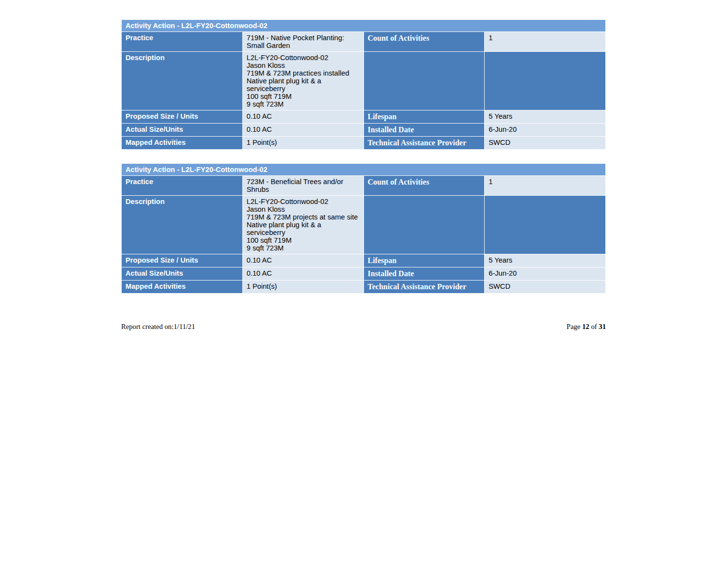| Activity Action - L2L-FY20-Cottonwood-02 |
| Practice | 719M - Native Pocket Planting: Small Garden | Count of Activities | 1 |
| Description | L2L-FY20-Cottonwood-02 Jason Kloss 719M & 723M practices installed Native plant plug kit & a serviceberry 100 sqft 719M 9 sqft 723M | | |
| Proposed Size / Units | 0.10 AC | Lifespan | 5 Years |
| Actual Size/Units | 0.10 AC | Installed Date | 6-Jun-20 |
| Mapped Activities | 1 Point(s) | Technical Assistance Provider | SWCD |
| Activity Action - L2L-FY20-Cottonwood-02 |
| Practice | 723M - Beneficial Trees and/or Shrubs | Count of Activities | 1 |
| Description | L2L-FY20-Cottonwood-02 Jason Kloss 719M & 723M projects at same site Native plant plug kit & a serviceberry 100 sqft 719M 9 sqft 723M | | |
| Proposed Size / Units | 0.10 AC | Lifespan | 5 Years |
| Actual Size/Units | 0.10 AC | Installed Date | 6-Jun-20 |
| Mapped Activities | 1 Point(s) | Technical Assistance Provider | SWCD |
Report created on:1/11/21
Page 12 of 31